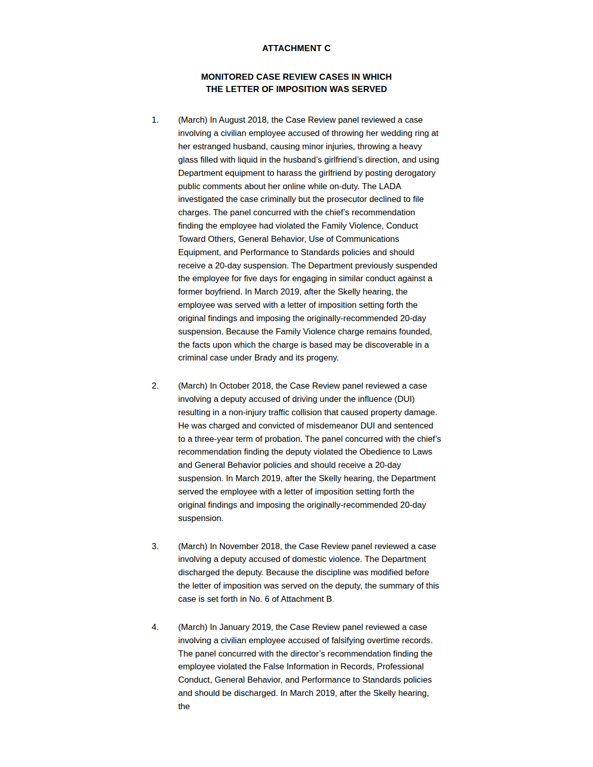ATTACHMENT C
MONITORED CASE REVIEW CASES IN WHICH
THE LETTER OF IMPOSITION WAS SERVED
(March) In August 2018, the Case Review panel reviewed a case involving a civilian employee accused of throwing her wedding ring at her estranged husband, causing minor injuries, throwing a heavy glass filled with liquid in the husband’s girlfriend’s direction, and using Department equipment to harass the girlfriend by posting derogatory public comments about her online while on-duty. The LADA investigated the case criminally but the prosecutor declined to file charges. The panel concurred with the chief’s recommendation finding the employee had violated the Family Violence, Conduct Toward Others, General Behavior, Use of Communications Equipment, and Performance to Standards policies and should receive a 20-day suspension. The Department previously suspended the employee for five days for engaging in similar conduct against a former boyfriend. In March 2019, after the Skelly hearing, the employee was served with a letter of imposition setting forth the original findings and imposing the originally-recommended 20-day suspension. Because the Family Violence charge remains founded, the facts upon which the charge is based may be discoverable in a criminal case under Brady and its progeny.
(March) In October 2018, the Case Review panel reviewed a case involving a deputy accused of driving under the influence (DUI) resulting in a non-injury traffic collision that caused property damage. He was charged and convicted of misdemeanor DUI and sentenced to a three-year term of probation. The panel concurred with the chief’s recommendation finding the deputy violated the Obedience to Laws and General Behavior policies and should receive a 20-day suspension. In March 2019, after the Skelly hearing, the Department served the employee with a letter of imposition setting forth the original findings and imposing the originally-recommended 20-day suspension.
(March) In November 2018, the Case Review panel reviewed a case involving a deputy accused of domestic violence. The Department discharged the deputy. Because the discipline was modified before the letter of imposition was served on the deputy, the summary of this case is set forth in No. 6 of Attachment B.
(March) In January 2019, the Case Review panel reviewed a case involving a civilian employee accused of falsifying overtime records. The panel concurred with the director’s recommendation finding the employee violated the False Information in Records, Professional Conduct, General Behavior, and Performance to Standards policies and should be discharged. In March 2019, after the Skelly hearing, the